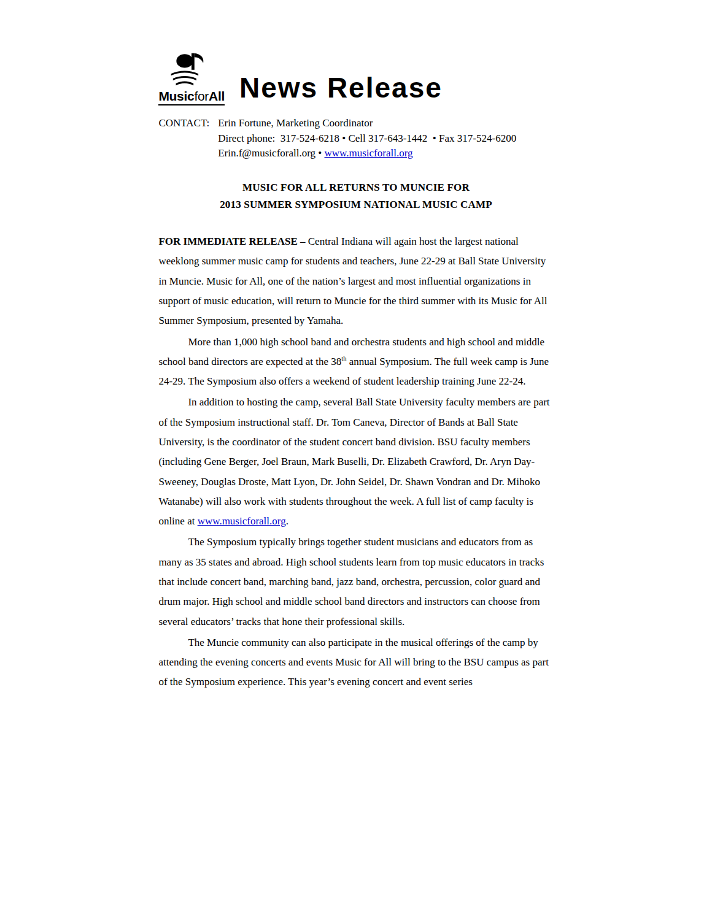Musicfor All
News Release
| CONTACT: | Erin Fortune, Marketing Coordinator |
| | Direct phone: 317-524-6218 • Cell 317-643-1442 • Fax 317-524-6200 |
| | Erin.f@musicforall.org • www.musicforall.org |
MUSIC FOR ALL RETURNS TO MUNCIE FOR
2013 SUMMER SYMPOSIUM NATIONAL MUSIC CAMP
FOR IMMEDIATE RELEASE – Central Indiana will again host the largest national weeklong summer music camp for students and teachers, June 22-29 at Ball State University in Muncie. Music for All, one of the nation’s largest and most influential organizations in support of music education, will return to Muncie for the third summer with its Music for All Summer Symposium, presented by Yamaha.
More than 1,000 high school band and orchestra students and high school and middle school band directors are expected at the 38th annual Symposium. The full week camp is June 24-29. The Symposium also offers a weekend of student leadership training June 22-24.
In addition to hosting the camp, several Ball State University faculty members are part of the Symposium instructional staff. Dr. Tom Caneva, Director of Bands at Ball State University, is the coordinator of the student concert band division. BSU faculty members (including Gene Berger, Joel Braun, Mark Buselli, Dr. Elizabeth Crawford, Dr. Aryn Day-Sweeney, Douglas Droste, Matt Lyon, Dr. John Seidel, Dr. Shawn Vondran and Dr. Mihoko Watanabe) will also work with students throughout the week. A full list of camp faculty is online at www.musicforall.org.
The Symposium typically brings together student musicians and educators from as many as 35 states and abroad. High school students learn from top music educators in tracks that include concert band, marching band, jazz band, orchestra, percussion, color guard and drum major. High school and middle school band directors and instructors can choose from several educators’ tracks that hone their professional skills.
The Muncie community can also participate in the musical offerings of the camp by attending the evening concerts and events Music for All will bring to the BSU campus as part of the Symposium experience. This year’s evening concert and event series